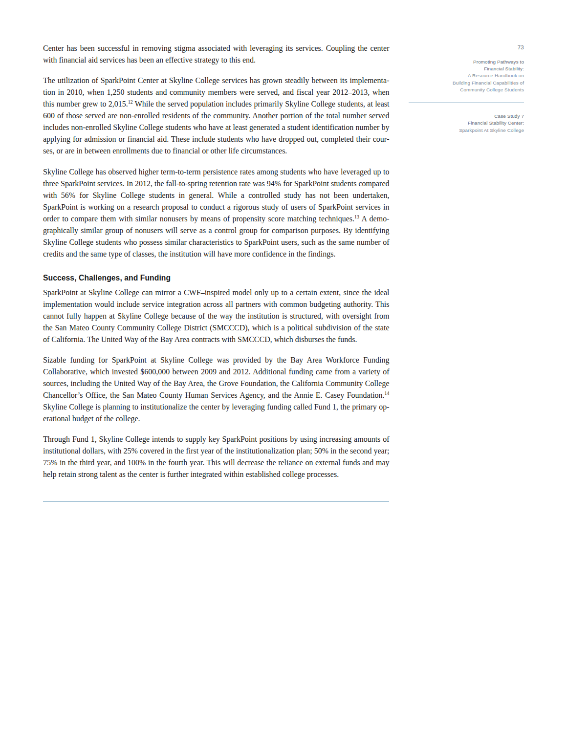Center has been successful in removing stigma associated with leveraging its services. Coupling the center with financial aid services has been an effective strategy to this end.
The utilization of SparkPoint Center at Skyline College services has grown steadily between its implementation in 2010, when 1,250 students and community members were served, and fiscal year 2012–2013, when this number grew to 2,015.12 While the served population includes primarily Skyline College students, at least 600 of those served are non-enrolled residents of the community. Another portion of the total number served includes non-enrolled Skyline College students who have at least generated a student identification number by applying for admission or financial aid. These include students who have dropped out, completed their courses, or are in between enrollments due to financial or other life circumstances.
Skyline College has observed higher term-to-term persistence rates among students who have leveraged up to three SparkPoint services. In 2012, the fall-to-spring retention rate was 94% for SparkPoint students compared with 56% for Skyline College students in general. While a controlled study has not been undertaken, SparkPoint is working on a research proposal to conduct a rigorous study of users of SparkPoint services in order to compare them with similar nonusers by means of propensity score matching techniques.13 A demographically similar group of nonusers will serve as a control group for comparison purposes. By identifying Skyline College students who possess similar characteristics to SparkPoint users, such as the same number of credits and the same type of classes, the institution will have more confidence in the findings.
Success, Challenges, and Funding
SparkPoint at Skyline College can mirror a CWF–inspired model only up to a certain extent, since the ideal implementation would include service integration across all partners with common budgeting authority. This cannot fully happen at Skyline College because of the way the institution is structured, with oversight from the San Mateo County Community College District (SMCCCD), which is a political subdivision of the state of California. The United Way of the Bay Area contracts with SMCCCD, which disburses the funds.
Sizable funding for SparkPoint at Skyline College was provided by the Bay Area Workforce Funding Collaborative, which invested $600,000 between 2009 and 2012. Additional funding came from a variety of sources, including the United Way of the Bay Area, the Grove Foundation, the California Community College Chancellor’s Office, the San Mateo County Human Services Agency, and the Annie E. Casey Foundation.14 Skyline College is planning to institutionalize the center by leveraging funding called Fund 1, the primary operational budget of the college.
Through Fund 1, Skyline College intends to supply key SparkPoint positions by using increasing amounts of institutional dollars, with 25% covered in the first year of the institutionalization plan; 50% in the second year; 75% in the third year, and 100% in the fourth year. This will decrease the reliance on external funds and may help retain strong talent as the center is further integrated within established college processes.
73
Promoting Pathways to
Financial Stability:
A Resource Handbook on
Building Financial Capabilities of
Community College Students
Case Study 7
Financial Stability Center:
Sparkpoint At Skyline College